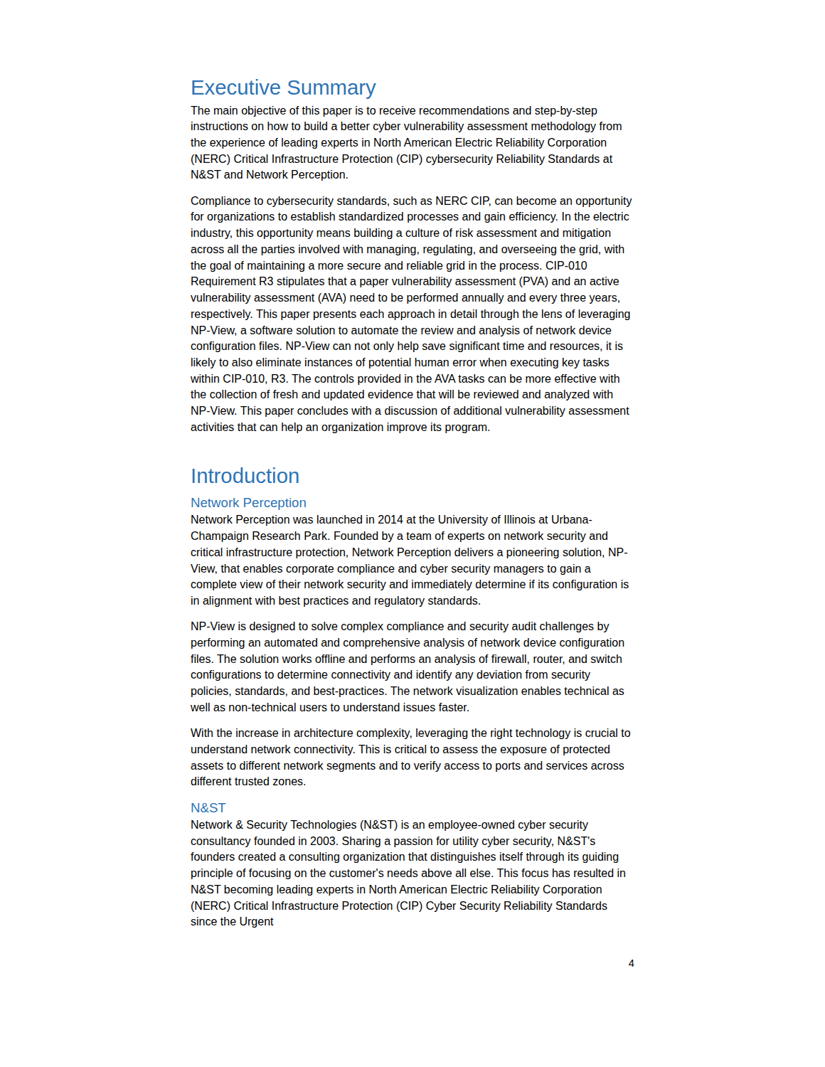Executive Summary
The main objective of this paper is to receive recommendations and step-by-step instructions on how to build a better cyber vulnerability assessment methodology from the experience of leading experts in North American Electric Reliability Corporation (NERC) Critical Infrastructure Protection (CIP) cybersecurity Reliability Standards at N&ST and Network Perception.
Compliance to cybersecurity standards, such as NERC CIP, can become an opportunity for organizations to establish standardized processes and gain efficiency. In the electric industry, this opportunity means building a culture of risk assessment and mitigation across all the parties involved with managing, regulating, and overseeing the grid, with the goal of maintaining a more secure and reliable grid in the process. CIP-010 Requirement R3 stipulates that a paper vulnerability assessment (PVA) and an active vulnerability assessment (AVA) need to be performed annually and every three years, respectively. This paper presents each approach in detail through the lens of leveraging NP-View, a software solution to automate the review and analysis of network device configuration files. NP-View can not only help save significant time and resources, it is likely to also eliminate instances of potential human error when executing key tasks within CIP-010, R3. The controls provided in the AVA tasks can be more effective with the collection of fresh and updated evidence that will be reviewed and analyzed with NP-View. This paper concludes with a discussion of additional vulnerability assessment activities that can help an organization improve its program.
Introduction
Network Perception
Network Perception was launched in 2014 at the University of Illinois at Urbana-Champaign Research Park. Founded by a team of experts on network security and critical infrastructure protection, Network Perception delivers a pioneering solution, NP-View, that enables corporate compliance and cyber security managers to gain a complete view of their network security and immediately determine if its configuration is in alignment with best practices and regulatory standards.
NP-View is designed to solve complex compliance and security audit challenges by performing an automated and comprehensive analysis of network device configuration files. The solution works offline and performs an analysis of firewall, router, and switch configurations to determine connectivity and identify any deviation from security policies, standards, and best-practices. The network visualization enables technical as well as non-technical users to understand issues faster.
With the increase in architecture complexity, leveraging the right technology is crucial to understand network connectivity. This is critical to assess the exposure of protected assets to different network segments and to verify access to ports and services across different trusted zones.
N&ST
Network & Security Technologies (N&ST) is an employee-owned cyber security consultancy founded in 2003. Sharing a passion for utility cyber security, N&ST's founders created a consulting organization that distinguishes itself through its guiding principle of focusing on the customer's needs above all else. This focus has resulted in N&ST becoming leading experts in North American Electric Reliability Corporation (NERC) Critical Infrastructure Protection (CIP) Cyber Security Reliability Standards since the Urgent
4